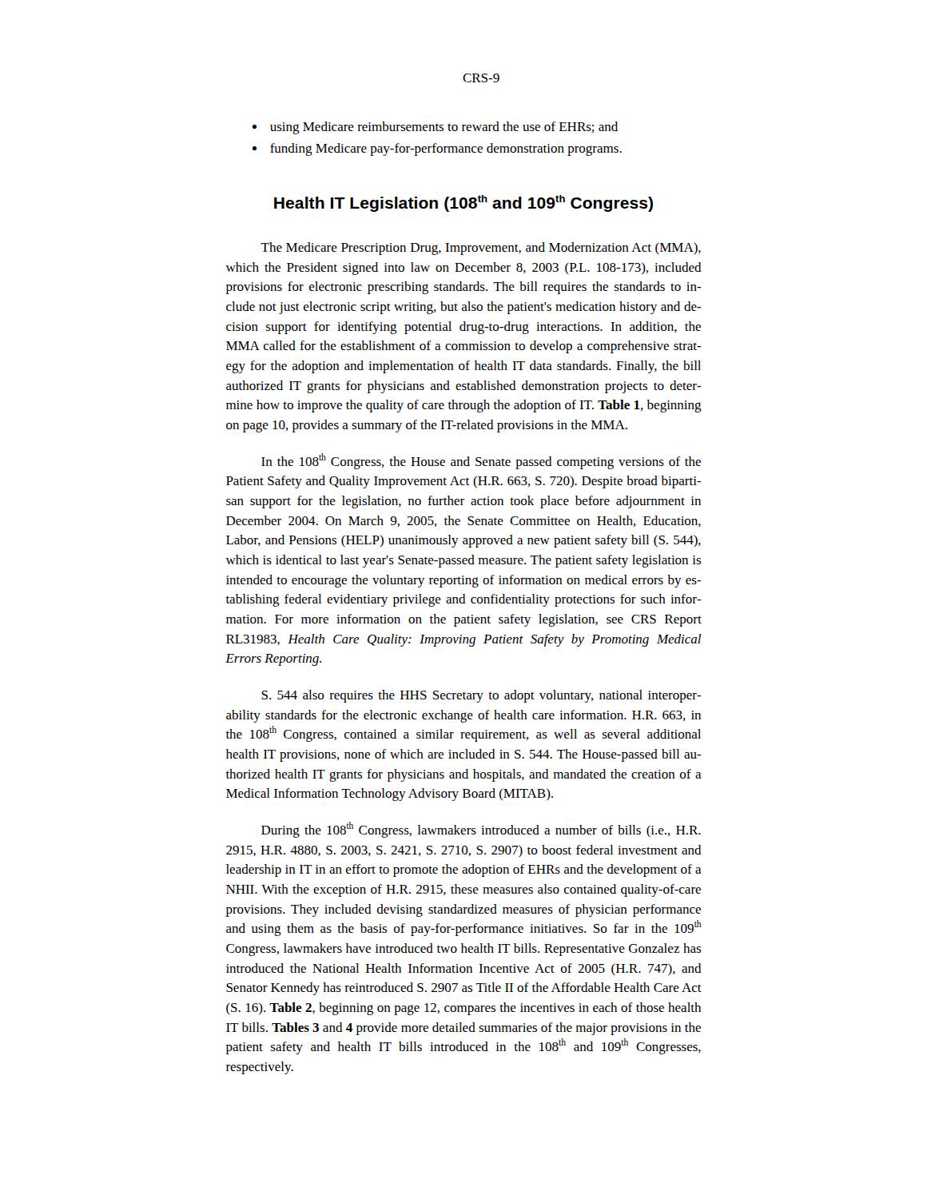CRS-9
using Medicare reimbursements to reward the use of EHRs; and
funding Medicare pay-for-performance demonstration programs.
Health IT Legislation (108th and 109th Congress)
The Medicare Prescription Drug, Improvement, and Modernization Act (MMA), which the President signed into law on December 8, 2003 (P.L. 108-173), included provisions for electronic prescribing standards. The bill requires the standards to include not just electronic script writing, but also the patient's medication history and decision support for identifying potential drug-to-drug interactions. In addition, the MMA called for the establishment of a commission to develop a comprehensive strategy for the adoption and implementation of health IT data standards. Finally, the bill authorized IT grants for physicians and established demonstration projects to determine how to improve the quality of care through the adoption of IT. Table 1, beginning on page 10, provides a summary of the IT-related provisions in the MMA.
In the 108th Congress, the House and Senate passed competing versions of the Patient Safety and Quality Improvement Act (H.R. 663, S. 720). Despite broad bipartisan support for the legislation, no further action took place before adjournment in December 2004. On March 9, 2005, the Senate Committee on Health, Education, Labor, and Pensions (HELP) unanimously approved a new patient safety bill (S. 544), which is identical to last year's Senate-passed measure. The patient safety legislation is intended to encourage the voluntary reporting of information on medical errors by establishing federal evidentiary privilege and confidentiality protections for such information. For more information on the patient safety legislation, see CRS Report RL31983, Health Care Quality: Improving Patient Safety by Promoting Medical Errors Reporting.
S. 544 also requires the HHS Secretary to adopt voluntary, national interoperability standards for the electronic exchange of health care information. H.R. 663, in the 108th Congress, contained a similar requirement, as well as several additional health IT provisions, none of which are included in S. 544. The House-passed bill authorized health IT grants for physicians and hospitals, and mandated the creation of a Medical Information Technology Advisory Board (MITAB).
During the 108th Congress, lawmakers introduced a number of bills (i.e., H.R. 2915, H.R. 4880, S. 2003, S. 2421, S. 2710, S. 2907) to boost federal investment and leadership in IT in an effort to promote the adoption of EHRs and the development of a NHII. With the exception of H.R. 2915, these measures also contained quality-of-care provisions. They included devising standardized measures of physician performance and using them as the basis of pay-for-performance initiatives. So far in the 109th Congress, lawmakers have introduced two health IT bills. Representative Gonzalez has introduced the National Health Information Incentive Act of 2005 (H.R. 747), and Senator Kennedy has reintroduced S. 2907 as Title II of the Affordable Health Care Act (S. 16). Table 2, beginning on page 12, compares the incentives in each of those health IT bills. Tables 3 and 4 provide more detailed summaries of the major provisions in the patient safety and health IT bills introduced in the 108th and 109th Congresses, respectively.